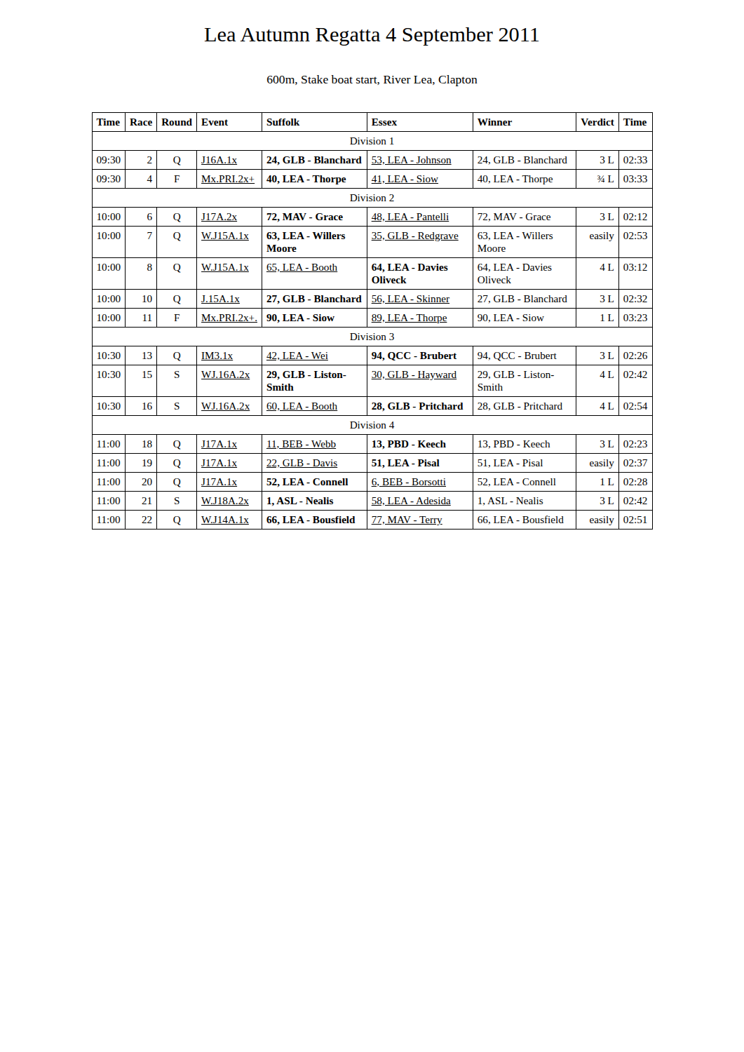Lea Autumn Regatta 4 September 2011
600m, Stake boat start, River Lea, Clapton
| Time | Race | Round | Event | Suffolk | Essex | Winner | Verdict | Time |
| --- | --- | --- | --- | --- | --- | --- | --- | --- |
| Division 1 |
| 09:30 | 2 | Q | J16A.1x | 24, GLB - Blanchard | 53, LEA - Johnson | 24, GLB - Blanchard | 3 L | 02:33 |
| 09:30 | 4 | F | Mx.PRI.2x+ | 40, LEA - Thorpe | 41, LEA - Siow | 40, LEA - Thorpe | ¾ L | 03:33 |
| Division 2 |
| 10:00 | 6 | Q | J17A.2x | 72, MAV - Grace | 48, LEA - Pantelli | 72, MAV - Grace | 3 L | 02:12 |
| 10:00 | 7 | Q | W.J15A.1x | 63, LEA - Willers Moore | 35, GLB - Redgrave | 63, LEA - Willers Moore | easily | 02:53 |
| 10:00 | 8 | Q | W.J15A.1x | 65, LEA - Booth | 64, LEA - Davies Oliveck | 64, LEA - Davies Oliveck | 4 L | 03:12 |
| 10:00 | 10 | Q | J.15A.1x | 27, GLB - Blanchard | 56, LEA - Skinner | 27, GLB - Blanchard | 3 L | 02:32 |
| 10:00 | 11 | F | Mx.PRI.2x+. | 90, LEA - Siow | 89, LEA - Thorpe | 90, LEA - Siow | 1 L | 03:23 |
| Division 3 |
| 10:30 | 13 | Q | IM3.1x | 42, LEA - Wei | 94, QCC - Brubert | 94, QCC - Brubert | 3 L | 02:26 |
| 10:30 | 15 | S | WJ.16A.2x | 29, GLB - Liston-Smith | 30, GLB - Hayward | 29, GLB - Liston-Smith | 4 L | 02:42 |
| 10:30 | 16 | S | WJ.16A.2x | 60, LEA - Booth | 28, GLB - Pritchard | 28, GLB - Pritchard | 4 L | 02:54 |
| Division 4 |
| 11:00 | 18 | Q | J17A.1x | 11, BEB - Webb | 13, PBD - Keech | 13, PBD - Keech | 3 L | 02:23 |
| 11:00 | 19 | Q | J17A.1x | 22, GLB - Davis | 51, LEA - Pisal | 51, LEA - Pisal | easily | 02:37 |
| 11:00 | 20 | Q | J17A.1x | 52, LEA - Connell | 6, BEB - Borsotti | 52, LEA - Connell | 1 L | 02:28 |
| 11:00 | 21 | S | W.J18A.2x | 1, ASL - Nealis | 58, LEA - Adesida | 1, ASL - Nealis | 3 L | 02:42 |
| 11:00 | 22 | Q | W.J14A.1x | 66, LEA - Bousfield | 77, MAV - Terry | 66, LEA - Bousfield | easily | 02:51 |